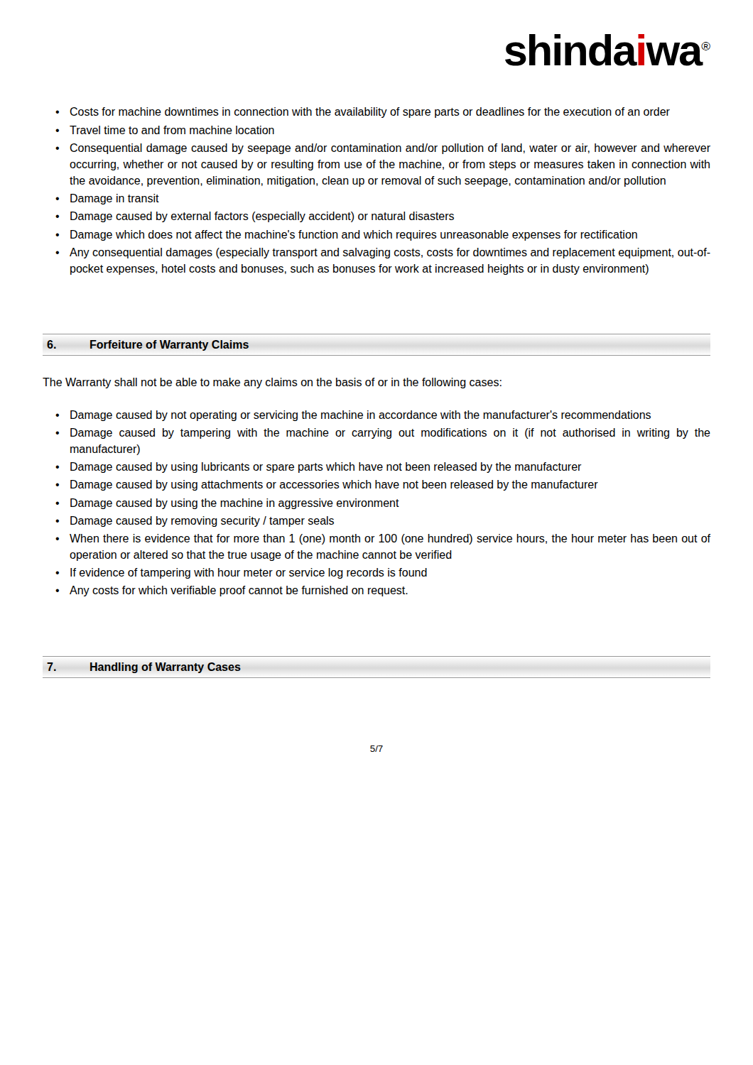shindaiwa®
Costs for machine downtimes in connection with the availability of spare parts or deadlines for the execution of an order
Travel time to and from machine location
Consequential damage caused by seepage and/or contamination and/or pollution of land, water or air, however and wherever occurring, whether or not caused by or resulting from use of the machine, or from steps or measures taken in connection with the avoidance, prevention, elimination, mitigation, clean up or removal of such seepage, contamination and/or pollution
Damage in transit
Damage caused by external factors (especially accident) or natural disasters
Damage which does not affect the machine's function and which requires unreasonable expenses for rectification
Any consequential damages (especially transport and salvaging costs, costs for downtimes and replacement equipment, out-of-pocket expenses, hotel costs and bonuses, such as bonuses for work at increased heights or in dusty environment)
6. Forfeiture of Warranty Claims
The Warranty shall not be able to make any claims on the basis of or in the following cases:
Damage caused by not operating or servicing the machine in accordance with the manufacturer's recommendations
Damage caused by tampering with the machine or carrying out modifications on it (if not authorised in writing by the manufacturer)
Damage caused by using lubricants or spare parts which have not been released by the manufacturer
Damage caused by using attachments or accessories which have not been released by the manufacturer
Damage caused by using the machine in aggressive environment
Damage caused by removing security / tamper seals
When there is evidence that for more than 1 (one) month or 100 (one hundred) service hours, the hour meter has been out of operation or altered so that the true usage of the machine cannot be verified
If evidence of tampering with hour meter or service log records is found
Any costs for which verifiable proof cannot be furnished on request.
7. Handling of Warranty Cases
5/7